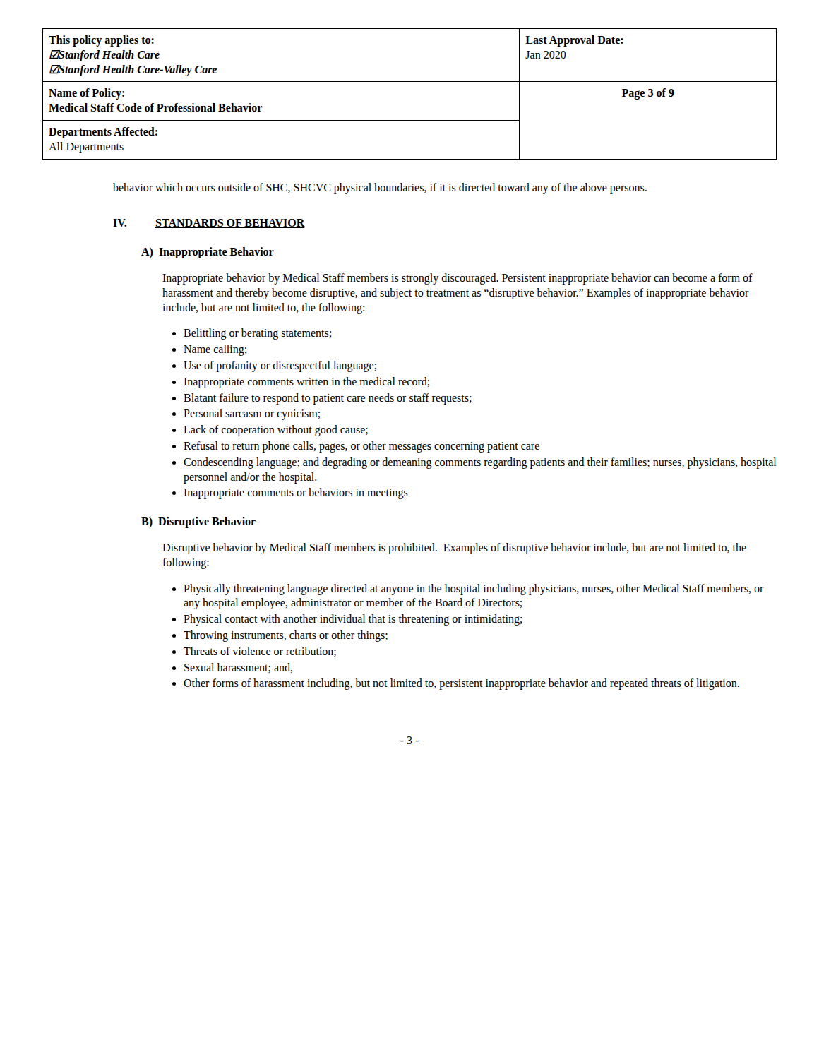| This policy applies to: ☑ Stanford Health Care ☑ Stanford Health Care-Valley Care | Last Approval Date: Jan 2020 |
| Name of Policy: Medical Staff Code of Professional Behavior | Page 3 of 9 |
| Departments Affected: All Departments |
behavior which occurs outside of SHC, SHCVC physical boundaries, if it is directed toward any of the above persons.
IV. STANDARDS OF BEHAVIOR
A) Inappropriate Behavior
Inappropriate behavior by Medical Staff members is strongly discouraged. Persistent inappropriate behavior can become a form of harassment and thereby become disruptive, and subject to treatment as “disruptive behavior.” Examples of inappropriate behavior include, but are not limited to, the following:
Belittling or berating statements;
Name calling;
Use of profanity or disrespectful language;
Inappropriate comments written in the medical record;
Blatant failure to respond to patient care needs or staff requests;
Personal sarcasm or cynicism;
Lack of cooperation without good cause;
Refusal to return phone calls, pages, or other messages concerning patient care
Condescending language; and degrading or demeaning comments regarding patients and their families; nurses, physicians, hospital personnel and/or the hospital.
Inappropriate comments or behaviors in meetings
B) Disruptive Behavior
Disruptive behavior by Medical Staff members is prohibited. Examples of disruptive behavior include, but are not limited to, the following:
Physically threatening language directed at anyone in the hospital including physicians, nurses, other Medical Staff members, or any hospital employee, administrator or member of the Board of Directors;
Physical contact with another individual that is threatening or intimidating;
Throwing instruments, charts or other things;
Threats of violence or retribution;
Sexual harassment; and,
Other forms of harassment including, but not limited to, persistent inappropriate behavior and repeated threats of litigation.
- 3 -